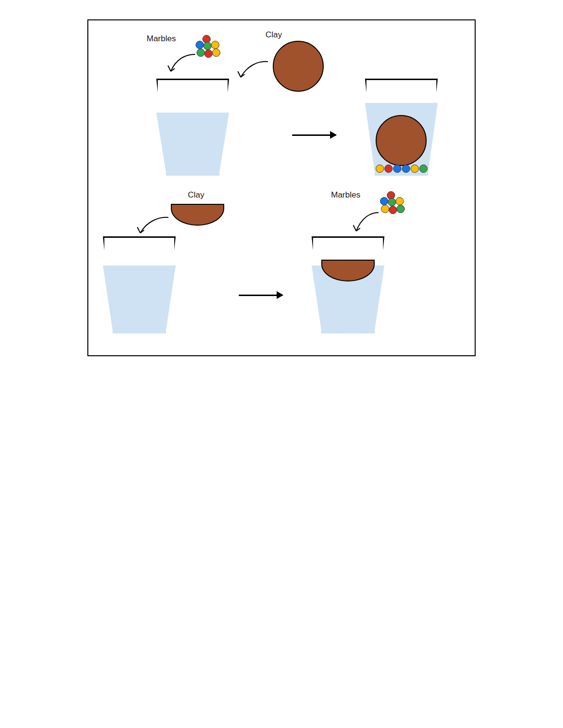Marbles
Clay
Clay
Marbles